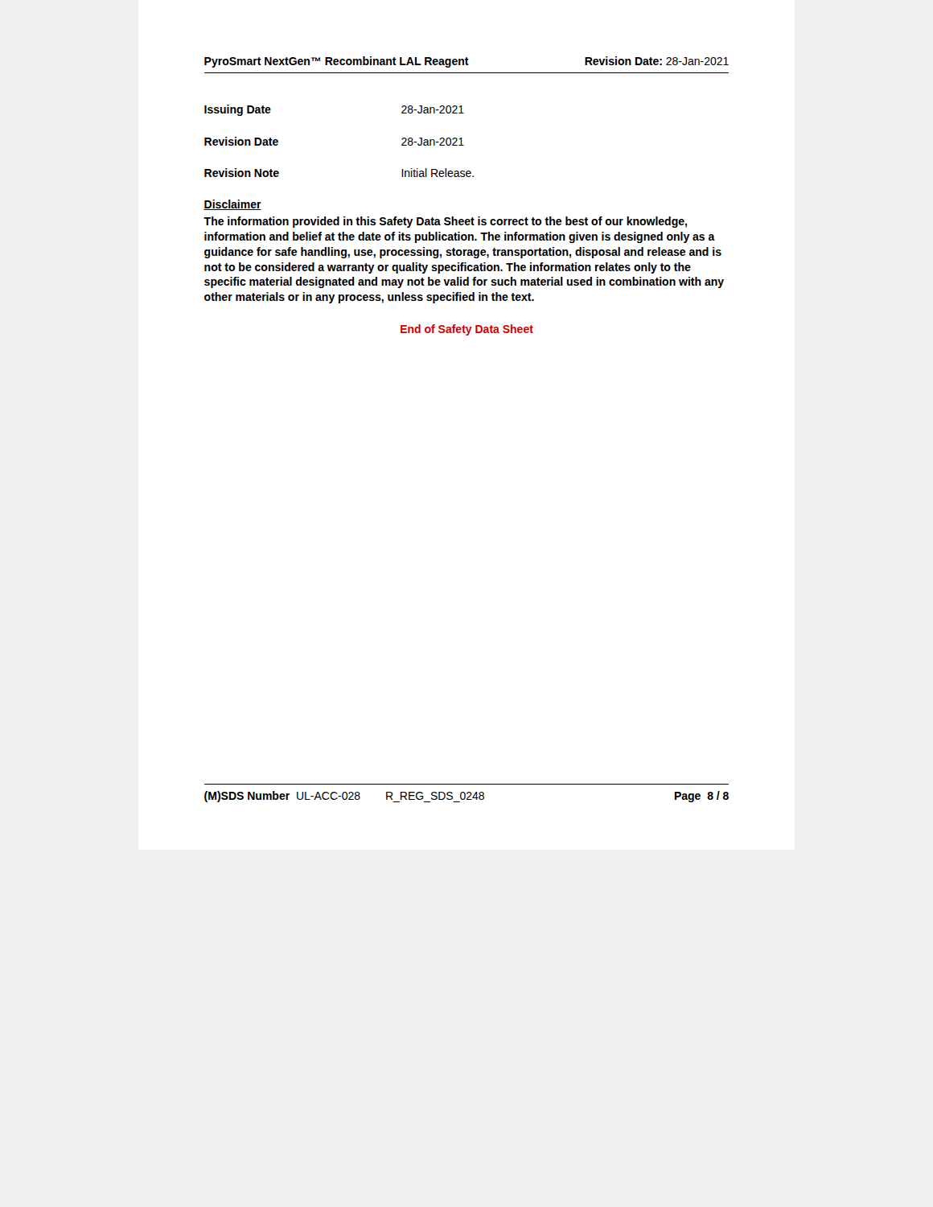PyroSmart NextGen™ Recombinant LAL Reagent
Revision Date: 28-Jan-2021
Issuing Date
28-Jan-2021
Revision Date
28-Jan-2021
Revision Note
Initial Release.
Disclaimer
The information provided in this Safety Data Sheet is correct to the best of our knowledge, information and belief at the date of its publication. The information given is designed only as a guidance for safe handling, use, processing, storage, transportation, disposal and release and is not to be considered a warranty or quality specification. The information relates only to the specific material designated and may not be valid for such material used in combination with any other materials or in any process, unless specified in the text.
End of Safety Data Sheet
(M)SDS Number UL-ACC-028 R_REG_SDS_0248
Page 8 / 8